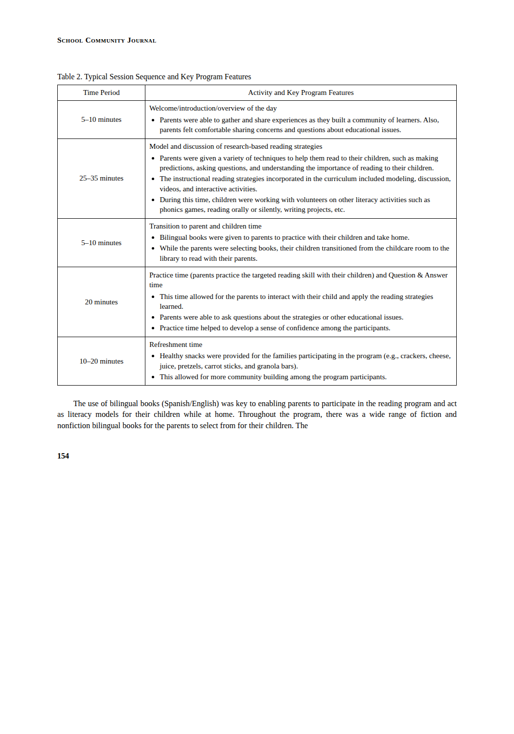School Community Journal
Table 2. Typical Session Sequence and Key Program Features
| Time Period | Activity and Key Program Features |
| --- | --- |
| 5–10 minutes | Welcome/introduction/overview of the day Parents were able to gather and share experiences as they built a community of learners. Also, parents felt comfortable sharing concerns and questions about educational issues. |
| 25–35 minutes | Model and discussion of research-based reading strategies Parents were given a variety of techniques to help them read to their children, such as making predictions, asking questions, and understanding the importance of reading to their children. The instructional reading strategies incorporated in the curriculum included modeling, discussion, videos, and interactive activities. During this time, children were working with volunteers on other literacy activities such as phonics games, reading orally or silently, writing projects, etc. |
| 5–10 minutes | Transition to parent and children time Bilingual books were given to parents to practice with their children and take home. While the parents were selecting books, their children transitioned from the childcare room to the library to read with their parents. |
| 20 minutes | Practice time (parents practice the targeted reading skill with their children) and Question & Answer time This time allowed for the parents to interact with their child and apply the reading strategies learned. Parents were able to ask questions about the strategies or other educational issues. Practice time helped to develop a sense of confidence among the participants. |
| 10–20 minutes | Refreshment time Healthy snacks were provided for the families participating in the program (e.g., crackers, cheese, juice, pretzels, carrot sticks, and granola bars). This allowed for more community building among the program participants. |
The use of bilingual books (Spanish/English) was key to enabling parents to participate in the reading program and act as literacy models for their children while at home. Throughout the program, there was a wide range of fiction and nonfiction bilingual books for the parents to select from for their children. The
154